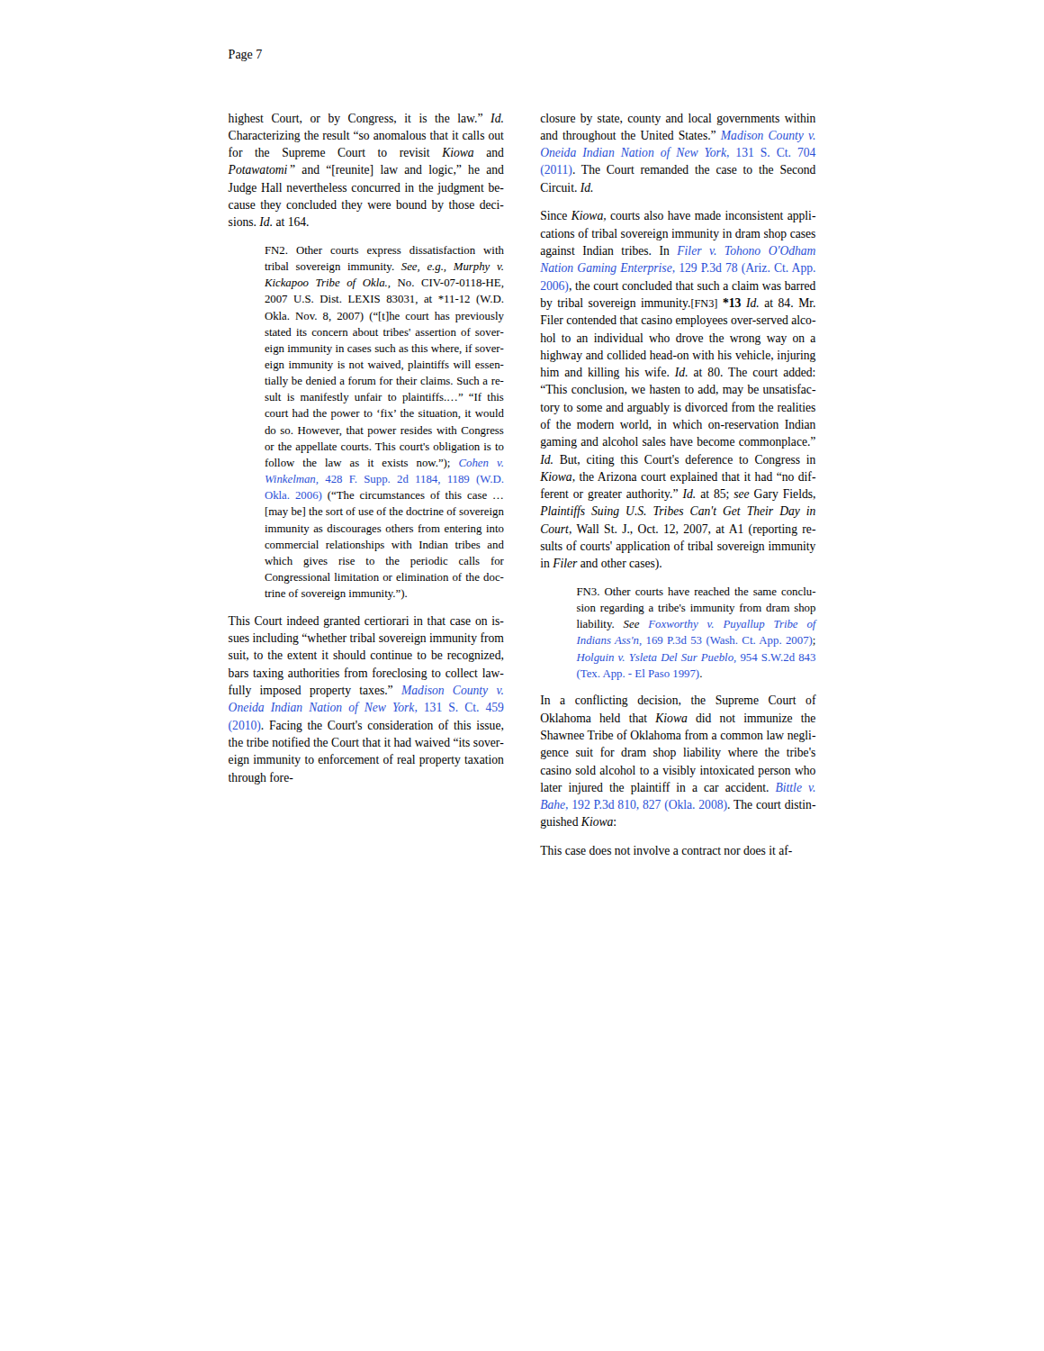Page 7
highest Court, or by Congress, it is the law.” Id. Characterizing the result “so anomalous that it calls out for the Supreme Court to revisit Kiowa and Potawatomi ” and “[reunite] law and logic,” he and Judge Hall nevertheless concurred in the judgment because they concluded they were bound by those decisions. Id. at 164.
FN2. Other courts express dissatisfaction with tribal sovereign immunity. See, e.g., Murphy v. Kickapoo Tribe of Okla., No. CIV-07-0118-HE, 2007 U.S. Dist. LEXIS 83031, at *11-12 (W.D. Okla. Nov. 8, 2007) (“[t]he court has previously stated its concern about tribes' assertion of sovereign immunity in cases such as this where, if sovereign immunity is not waived, plaintiffs will essentially be denied a forum for their claims. Such a result is manifestly unfair to plaintiffs.…” “If this court had the power to ‘fix’ the situation, it would do so. However, that power resides with Congress or the appellate courts. This court's obligation is to follow the law as it exists now.”); Cohen v. Winkelman, 428 F. Supp. 2d 1184, 1189 (W.D. Okla. 2006) (“The circumstances of this case … [may be] the sort of use of the doctrine of sovereign immunity as discourages others from entering into commercial relationships with Indian tribes and which gives rise to the periodic calls for Congressional limitation or elimination of the doctrine of sovereign immunity.”).
This Court indeed granted certiorari in that case on issues including “whether tribal sovereign immunity from suit, to the extent it should continue to be recognized, bars taxing authorities from foreclosing to collect lawfully imposed property taxes.” Madison County v. Oneida Indian Nation of New York, 131 S. Ct. 459 (2010). Facing the Court's consideration of this issue, the tribe notified the Court that it had waived “its sovereign immunity to enforcement of real property taxation through fore-
closure by state, county and local governments within and throughout the United States.” Madison County v. Oneida Indian Nation of New York, 131 S. Ct. 704 (2011). The Court remanded the case to the Second Circuit. Id.
Since Kiowa, courts also have made inconsistent applications of tribal sovereign immunity in dram shop cases against Indian tribes. In Filer v. Tohono O'Odham Nation Gaming Enterprise, 129 P.3d 78 (Ariz. Ct. App. 2006), the court concluded that such a claim was barred by tribal sovereign immunity.[FN3] *13 Id. at 84. Mr. Filer contended that casino employees over-served alcohol to an individual who drove the wrong way on a highway and collided head-on with his vehicle, injuring him and killing his wife. Id. at 80. The court added: “This conclusion, we hasten to add, may be unsatisfactory to some and arguably is divorced from the realities of the modern world, in which on-reservation Indian gaming and alcohol sales have become commonplace.” Id. But, citing this Court's deference to Congress in Kiowa, the Arizona court explained that it had “no different or greater authority.” Id. at 85; see Gary Fields, Plaintiffs Suing U.S. Tribes Can't Get Their Day in Court, Wall St. J., Oct. 12, 2007, at A1 (reporting results of courts' application of tribal sovereign immunity in Filer and other cases).
FN3. Other courts have reached the same conclusion regarding a tribe's immunity from dram shop liability. See Foxworthy v. Puyallup Tribe of Indians Ass'n, 169 P.3d 53 (Wash. Ct. App. 2007); Holguin v. Ysleta Del Sur Pueblo, 954 S.W.2d 843 (Tex. App. - El Paso 1997).
In a conflicting decision, the Supreme Court of Oklahoma held that Kiowa did not immunize the Shawnee Tribe of Oklahoma from a common law negligence suit for dram shop liability where the tribe's casino sold alcohol to a visibly intoxicated person who later injured the plaintiff in a car accident. Bittle v. Bahe, 192 P.3d 810, 827 (Okla. 2008). The court distinguished Kiowa:
This case does not involve a contract nor does it af-